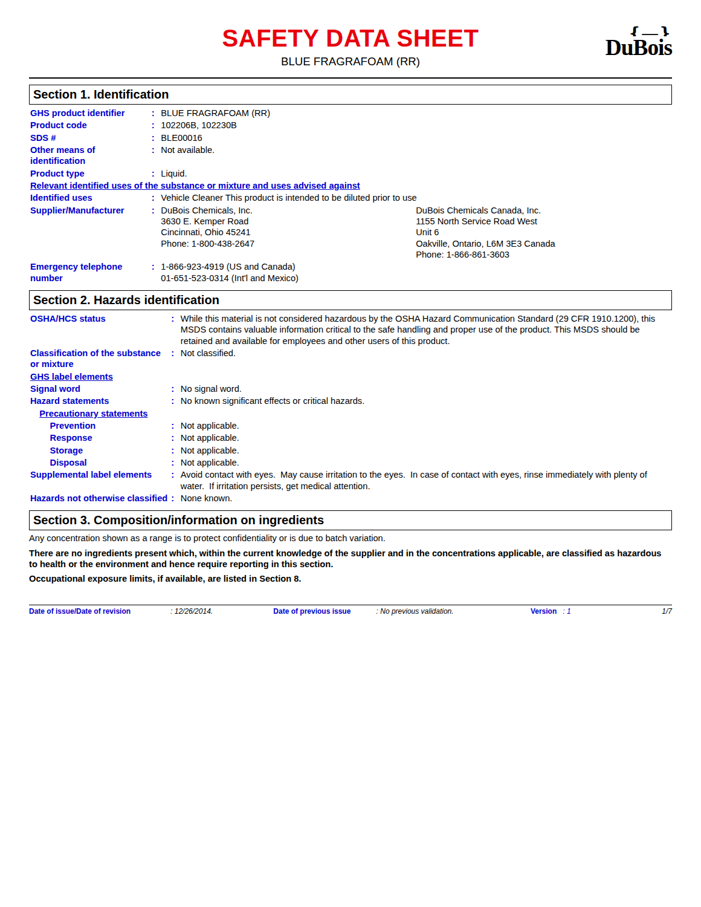❴—❵ DuBois
SAFETY DATA SHEET
BLUE FRAGRAFOAM (RR)
Section 1. Identification
| GHS product identifier | : | BLUE FRAGRAFOAM (RR) |
| Product code | : | 102206B, 102230B |
| SDS # | : | BLE00016 |
| Other means of identification | : | Not available. |
| Product type | : | Liquid. |
| Relevant identified uses of the substance or mixture and uses advised against |
| Identified uses | : | Vehicle Cleaner This product is intended to be diluted prior to use |
| Supplier/Manufacturer | : | DuBois Chemicals, Inc. 3630 E. Kemper Road Cincinnati, Ohio 45241 Phone: 1-800-438-2647 DuBois Chemicals Canada, Inc. 1155 North Service Road West Unit 6 Oakville, Ontario, L6M 3E3 Canada Phone: 1-866-861-3603 |
| Emergency telephone number | : | 1-866-923-4919 (US and Canada) 01-651-523-0314 (Int'l and Mexico) |
Section 2. Hazards identification
| OSHA/HCS status | : | While this material is not considered hazardous by the OSHA Hazard Communication Standard (29 CFR 1910.1200), this MSDS contains valuable information critical to the safe handling and proper use of the product. This MSDS should be retained and available for employees and other users of this product. |
| Classification of the substance or mixture | : | Not classified. |
| GHS label elements |
| Signal word | : | No signal word. |
| Hazard statements | : | No known significant effects or critical hazards. |
| Precautionary statements |
| Prevention | : | Not applicable. |
| Response | : | Not applicable. |
| Storage | : | Not applicable. |
| Disposal | : | Not applicable. |
| Supplemental label elements | : | Avoid contact with eyes. May cause irritation to the eyes. In case of contact with eyes, rinse immediately with plenty of water. If irritation persists, get medical attention. |
| Hazards not otherwise classified | : | None known. |
Section 3. Composition/information on ingredients
Any concentration shown as a range is to protect confidentiality or is due to batch variation.
There are no ingredients present which, within the current knowledge of the supplier and in the concentrations applicable, are classified as hazardous to health or the environment and hence require reporting in this section.
Occupational exposure limits, if available, are listed in Section 8.
| Date of issue/Date of revision | : 12/26/2014. | Date of previous issue | : No previous validation. | Version : 1 | 1/7 |